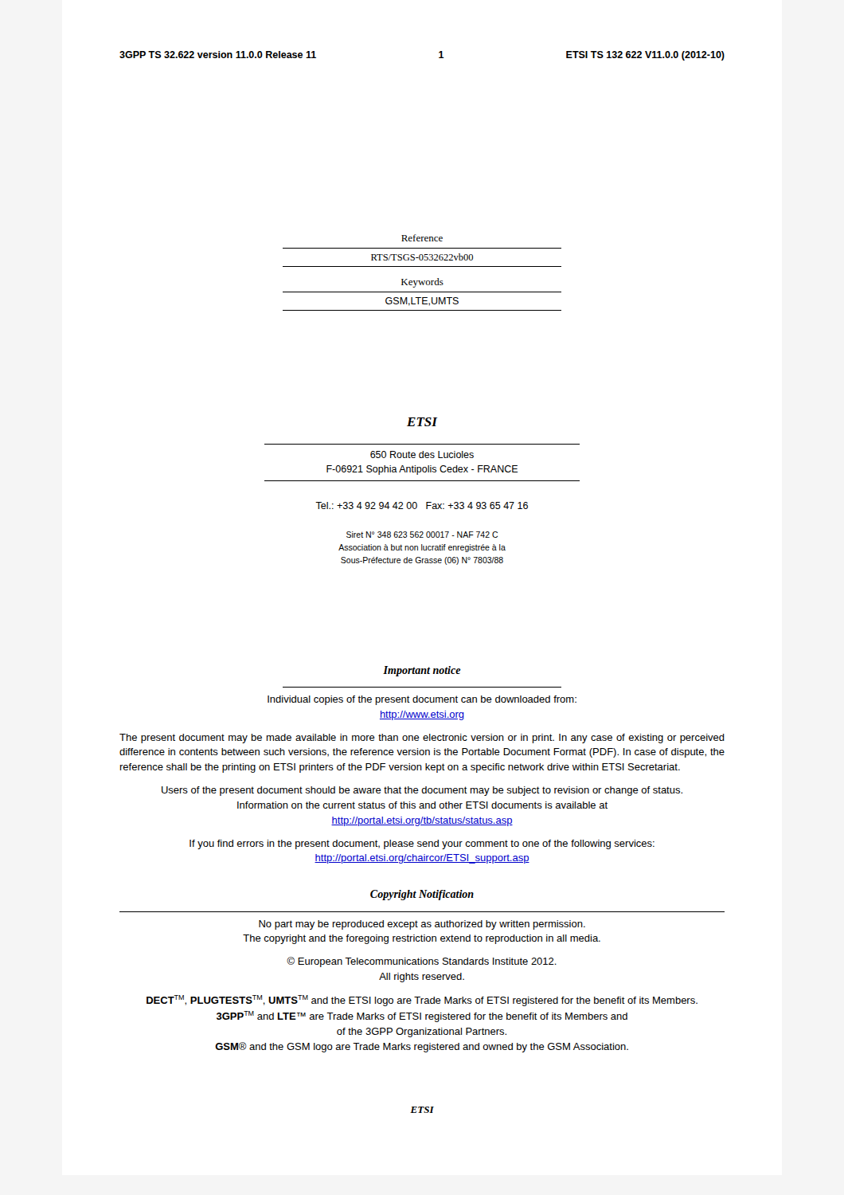3GPP TS 32.622 version 11.0.0 Release 11 1 ETSI TS 132 622 V11.0.0 (2012-10)
| Reference |
| RTS/TSGS-0532622vb00 |
| Keywords |
| GSM,LTE,UMTS |
ETSI
650 Route des Lucioles
F-06921 Sophia Antipolis Cedex - FRANCE
Tel.: +33 4 92 94 42 00 Fax: +33 4 93 65 47 16
Siret N° 348 623 562 00017 - NAF 742 C
Association à but non lucratif enregistrée à la
Sous-Préfecture de Grasse (06) N° 7803/88
Important notice
Individual copies of the present document can be downloaded from:
http://www.etsi.org
The present document may be made available in more than one electronic version or in print. In any case of existing or perceived difference in contents between such versions, the reference version is the Portable Document Format (PDF). In case of dispute, the reference shall be the printing on ETSI printers of the PDF version kept on a specific network drive within ETSI Secretariat.
Users of the present document should be aware that the document may be subject to revision or change of status.
Information on the current status of this and other ETSI documents is available at
http://portal.etsi.org/tb/status/status.asp
If you find errors in the present document, please send your comment to one of the following services:
http://portal.etsi.org/chaircor/ETSI_support.asp
Copyright Notification
No part may be reproduced except as authorized by written permission.
The copyright and the foregoing restriction extend to reproduction in all media.
© European Telecommunications Standards Institute 2012.
All rights reserved.
DECT TM, PLUGTESTS TM, UMTS TM and the ETSI logo are Trade Marks of ETSI registered for the benefit of its Members.
3GPP TM and LTE™ are Trade Marks of ETSI registered for the benefit of its Members and
of the 3GPP Organizational Partners.
GSM® and the GSM logo are Trade Marks registered and owned by the GSM Association.
ETSI